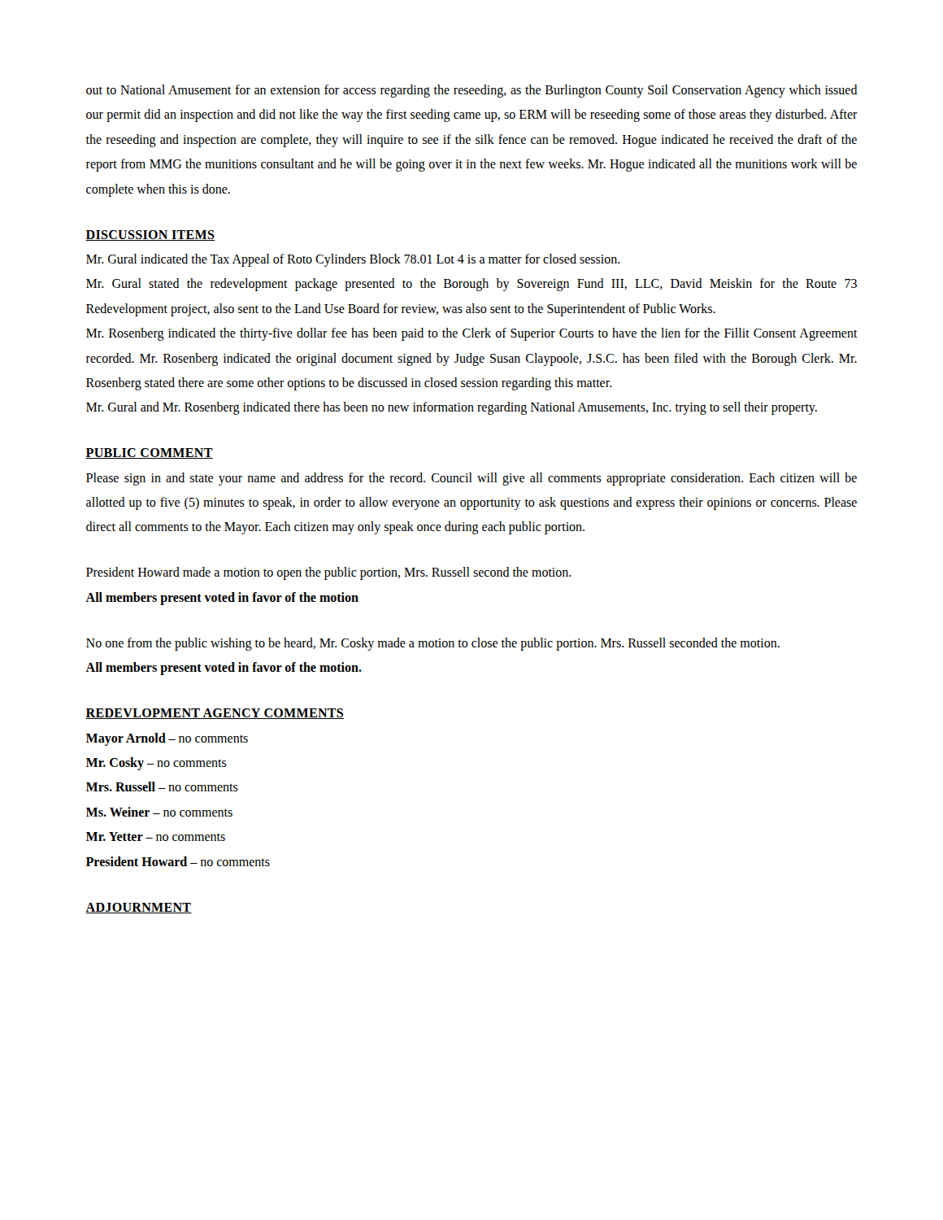out to National Amusement for an extension for access regarding the reseeding, as the Burlington County Soil Conservation Agency which issued our permit did an inspection and did not like the way the first seeding came up, so ERM will be reseeding some of those areas they disturbed. After the reseeding and inspection are complete, they will inquire to see if the silk fence can be removed. Hogue indicated he received the draft of the report from MMG the munitions consultant and he will be going over it in the next few weeks. Mr. Hogue indicated all the munitions work will be complete when this is done.
DISCUSSION ITEMS
Mr. Gural indicated the Tax Appeal of Roto Cylinders Block 78.01 Lot 4 is a matter for closed session.
Mr. Gural stated the redevelopment package presented to the Borough by Sovereign Fund III, LLC, David Meiskin for the Route 73 Redevelopment project, also sent to the Land Use Board for review, was also sent to the Superintendent of Public Works.
Mr. Rosenberg indicated the thirty-five dollar fee has been paid to the Clerk of Superior Courts to have the lien for the Fillit Consent Agreement recorded. Mr. Rosenberg indicated the original document signed by Judge Susan Claypoole, J.S.C. has been filed with the Borough Clerk. Mr. Rosenberg stated there are some other options to be discussed in closed session regarding this matter.
Mr. Gural and Mr. Rosenberg indicated there has been no new information regarding National Amusements, Inc. trying to sell their property.
PUBLIC COMMENT
Please sign in and state your name and address for the record. Council will give all comments appropriate consideration. Each citizen will be allotted up to five (5) minutes to speak, in order to allow everyone an opportunity to ask questions and express their opinions or concerns. Please direct all comments to the Mayor. Each citizen may only speak once during each public portion.
President Howard made a motion to open the public portion, Mrs. Russell second the motion.
All members present voted in favor of the motion
No one from the public wishing to be heard, Mr. Cosky made a motion to close the public portion. Mrs. Russell seconded the motion.
All members present voted in favor of the motion.
REDEVLOPMENT AGENCY COMMENTS
Mayor Arnold – no comments
Mr. Cosky – no comments
Mrs. Russell – no comments
Ms. Weiner – no comments
Mr. Yetter – no comments
President Howard – no comments
ADJOURNMENT